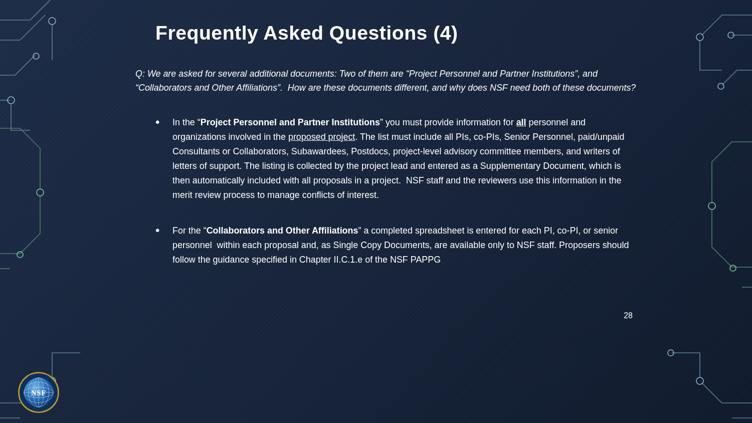Frequently Asked Questions (4)
Q: We are asked for several additional documents: Two of them are “Project Personnel and Partner Institutions”, and “Collaborators and Other Affiliations”. How are these documents different, and why does NSF need both of these documents?
In the “Project Personnel and Partner Institutions” you must provide information for all personnel and organizations involved in the proposed project. The list must include all PIs, co-PIs, Senior Personnel, paid/unpaid Consultants or Collaborators, Subawardees, Postdocs, project-level advisory committee members, and writers of letters of support. The listing is collected by the project lead and entered as a Supplementary Document, which is then automatically included with all proposals in a project. NSF staff and the reviewers use this information in the merit review process to manage conflicts of interest.
For the “Collaborators and Other Affiliations” a completed spreadsheet is entered for each PI, co-PI, or senior personnel within each proposal and, as Single Copy Documents, are available only to NSF staff. Proposers should follow the guidance specified in Chapter II.C.1.e of the NSF PAPPG
28
NSF